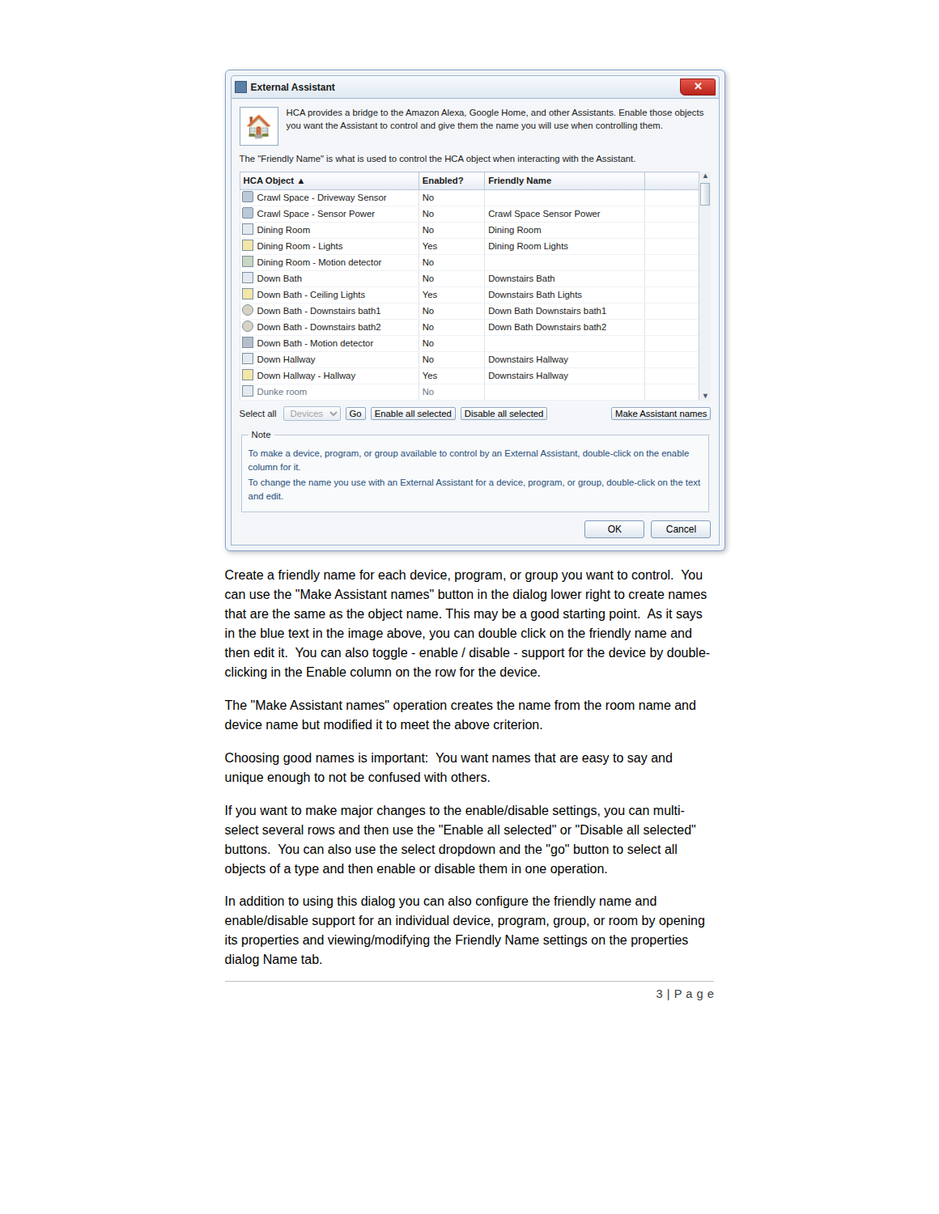External Assistant ✕
🏠
HCA provides a bridge to the Amazon Alexa, Google Home, and other Assistants. Enable those objects you want the Assistant to control and give them the name you will use when controlling them.
The "Friendly Name" is what is used to control the HCA object when interacting with the Assistant.
| HCA Object ▲ | Enabled? | Friendly Name | |
| --- | --- | --- | --- |
| Crawl Space - Driveway Sensor | No | | |
| Crawl Space - Sensor Power | No | Crawl Space Sensor Power | |
| Dining Room | No | Dining Room | |
| Dining Room - Lights | Yes | Dining Room Lights | |
| Dining Room - Motion detector | No | | |
| Down Bath | No | Downstairs Bath | |
| Down Bath - Ceiling Lights | Yes | Downstairs Bath Lights | |
| Down Bath - Downstairs bath1 | No | Down Bath Downstairs bath1 | |
| Down Bath - Downstairs bath2 | No | Down Bath Downstairs bath2 | |
| Down Bath - Motion detector | No | | |
| Down Hallway | No | Downstairs Hallway | |
| Down Hallway - Hallway | Yes | Downstairs Hallway | |
| Dunke room | No | | |
▲ ▼
Select all Devices Go Enable all selected Disable all selected Make Assistant names
Note
To make a device, program, or group available to control by an External Assistant, double-click on the enable column for it.
To change the name you use with an External Assistant for a device, program, or group, double-click on the text and edit.
OK Cancel
Create a friendly name for each device, program, or group you want to control. You can use the "Make Assistant names" button in the dialog lower right to create names that are the same as the object name. This may be a good starting point. As it says in the blue text in the image above, you can double click on the friendly name and then edit it. You can also toggle - enable / disable - support for the device by double-clicking in the Enable column on the row for the device.
The "Make Assistant names" operation creates the name from the room name and device name but modified it to meet the above criterion.
Choosing good names is important: You want names that are easy to say and unique enough to not be confused with others.
If you want to make major changes to the enable/disable settings, you can multi-select several rows and then use the "Enable all selected" or "Disable all selected" buttons. You can also use the select dropdown and the "go" button to select all objects of a type and then enable or disable them in one operation.
In addition to using this dialog you can also configure the friendly name and enable/disable support for an individual device, program, group, or room by opening its properties and viewing/modifying the Friendly Name settings on the properties dialog Name tab.
3 | P a g e